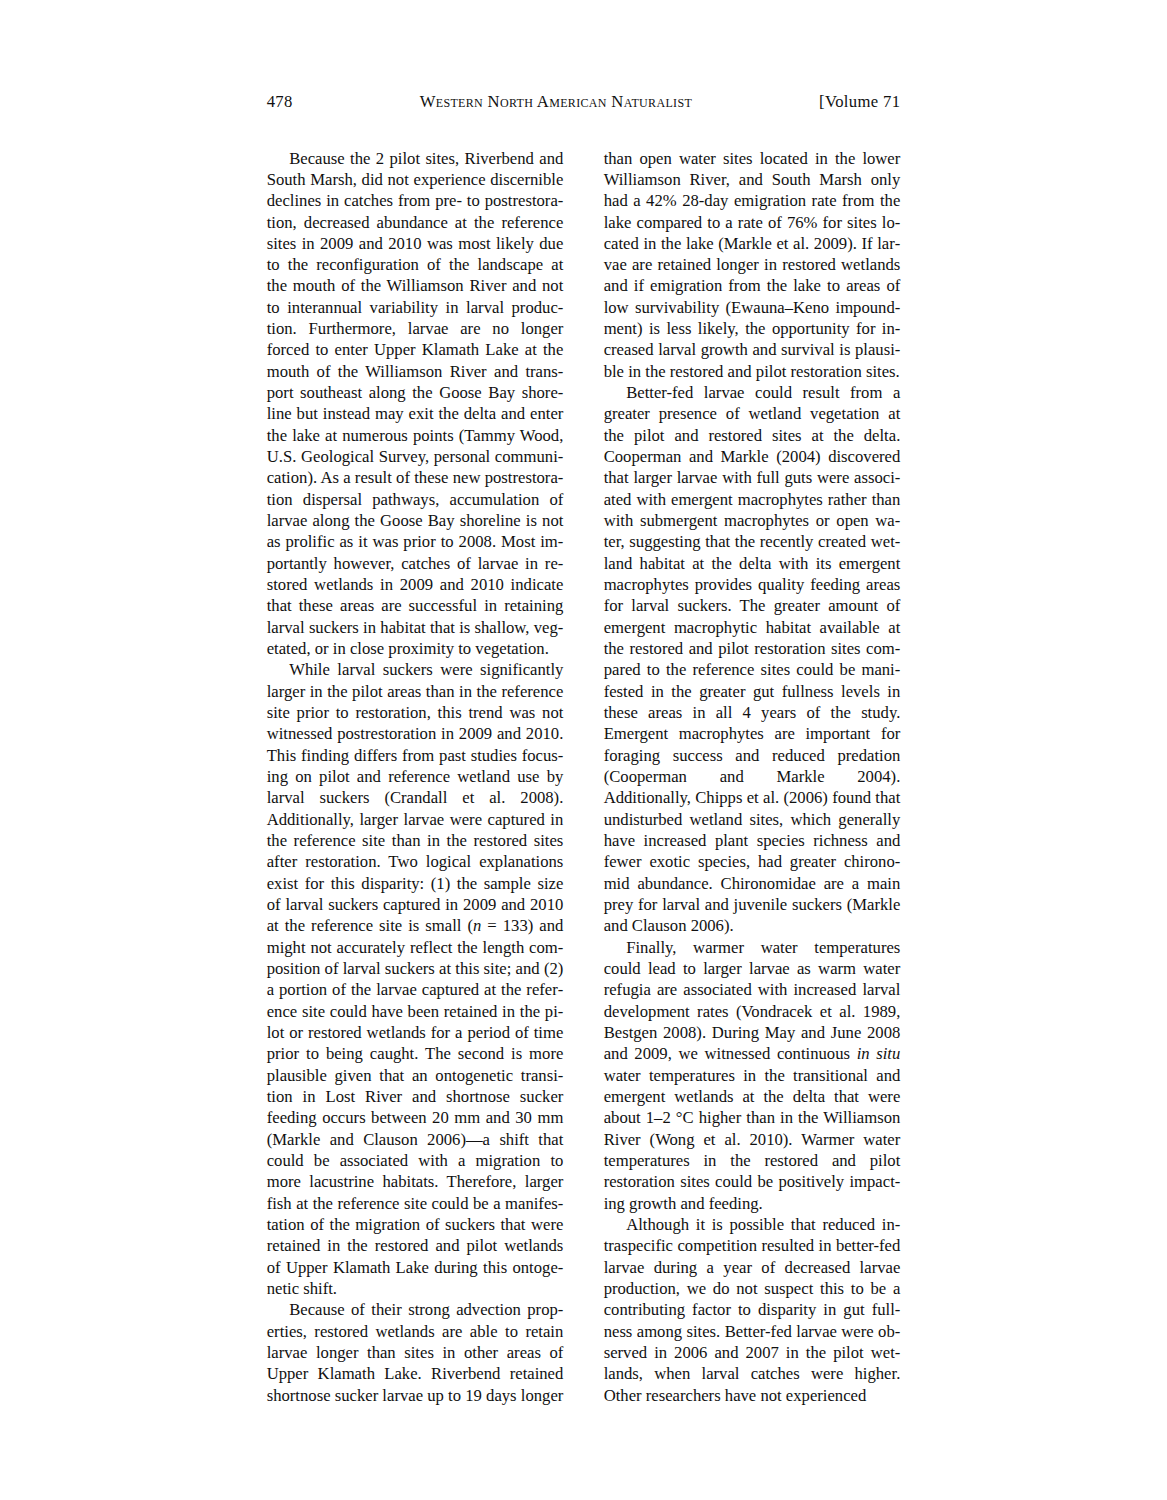478 Western North American Naturalist [Volume 71
Because the 2 pilot sites, Riverbend and South Marsh, did not experience discernible declines in catches from pre- to postrestoration, decreased abundance at the reference sites in 2009 and 2010 was most likely due to the reconfiguration of the landscape at the mouth of the Williamson River and not to interannual variability in larval production. Furthermore, larvae are no longer forced to enter Upper Klamath Lake at the mouth of the Williamson River and transport southeast along the Goose Bay shoreline but instead may exit the delta and enter the lake at numerous points (Tammy Wood, U.S. Geological Survey, personal communication). As a result of these new postrestoration dispersal pathways, accumulation of larvae along the Goose Bay shoreline is not as prolific as it was prior to 2008. Most importantly however, catches of larvae in restored wetlands in 2009 and 2010 indicate that these areas are successful in retaining larval suckers in habitat that is shallow, vegetated, or in close proximity to vegetation.
While larval suckers were significantly larger in the pilot areas than in the reference site prior to restoration, this trend was not witnessed postrestoration in 2009 and 2010. This finding differs from past studies focusing on pilot and reference wetland use by larval suckers (Crandall et al. 2008). Additionally, larger larvae were captured in the reference site than in the restored sites after restoration. Two logical explanations exist for this disparity: (1) the sample size of larval suckers captured in 2009 and 2010 at the reference site is small (n = 133) and might not accurately reflect the length composition of larval suckers at this site; and (2) a portion of the larvae captured at the reference site could have been retained in the pilot or restored wetlands for a period of time prior to being caught. The second is more plausible given that an ontogenetic transition in Lost River and shortnose sucker feeding occurs between 20 mm and 30 mm (Markle and Clauson 2006)—a shift that could be associated with a migration to more lacustrine habitats. Therefore, larger fish at the reference site could be a manifestation of the migration of suckers that were retained in the restored and pilot wetlands of Upper Klamath Lake during this ontogenetic shift.
Because of their strong advection properties, restored wetlands are able to retain larvae longer than sites in other areas of Upper Klamath Lake. Riverbend retained shortnose sucker larvae up to 19 days longer than open water sites located in the lower Williamson River, and South Marsh only had a 42% 28-day emigration rate from the lake compared to a rate of 76% for sites located in the lake (Markle et al. 2009). If larvae are retained longer in restored wetlands and if emigration from the lake to areas of low survivability (Ewauna–Keno impoundment) is less likely, the opportunity for increased larval growth and survival is plausible in the restored and pilot restoration sites.
Better-fed larvae could result from a greater presence of wetland vegetation at the pilot and restored sites at the delta. Cooperman and Markle (2004) discovered that larger larvae with full guts were associated with emergent macrophytes rather than with submergent macrophytes or open water, suggesting that the recently created wetland habitat at the delta with its emergent macrophytes provides quality feeding areas for larval suckers. The greater amount of emergent macrophytic habitat available at the restored and pilot restoration sites compared to the reference sites could be manifested in the greater gut fullness levels in these areas in all 4 years of the study. Emergent macrophytes are important for foraging success and reduced predation (Cooperman and Markle 2004). Additionally, Chipps et al. (2006) found that undisturbed wetland sites, which generally have increased plant species richness and fewer exotic species, had greater chironomid abundance. Chironomidae are a main prey for larval and juvenile suckers (Markle and Clauson 2006).
Finally, warmer water temperatures could lead to larger larvae as warm water refugia are associated with increased larval development rates (Vondracek et al. 1989, Bestgen 2008). During May and June 2008 and 2009, we witnessed continuous in situ water temperatures in the transitional and emergent wetlands at the delta that were about 1–2 °C higher than in the Williamson River (Wong et al. 2010). Warmer water temperatures in the restored and pilot restoration sites could be positively impacting growth and feeding.
Although it is possible that reduced intraspecific competition resulted in better-fed larvae during a year of decreased larvae production, we do not suspect this to be a contributing factor to disparity in gut fullness among sites. Better-fed larvae were observed in 2006 and 2007 in the pilot wetlands, when larval catches were higher. Other researchers have not experienced